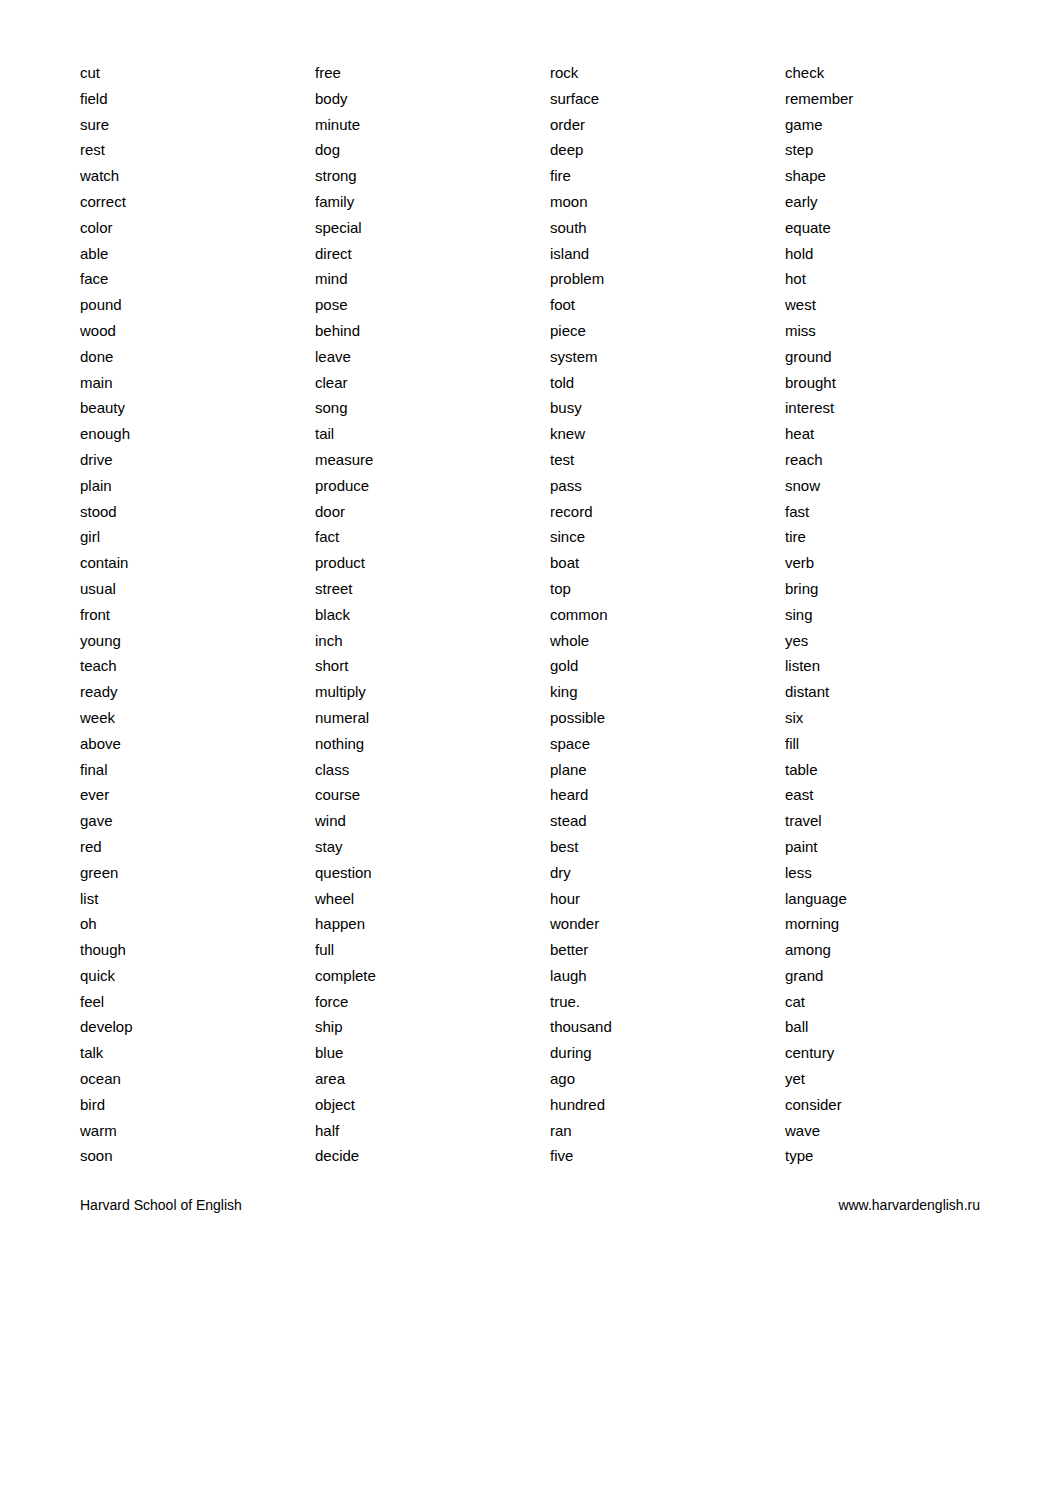cut field sure rest watch correct color able face pound wood done main beauty enough drive plain stood girl contain usual front young teach ready week above final ever gave red green list oh though quick feel develop talk ocean bird warm soon free body minute dog strong family special direct mind pose behind leave clear song tail measure produce door fact product street black inch short multiply numeral nothing class course wind stay question wheel happen full complete force ship blue area object half decide rock surface order deep fire moon south island problem foot piece system told busy knew test pass record since boat top common whole gold king possible space plane heard stead best dry hour wonder better laugh true. thousand during ago hundred ran five check remember game step shape early equate hold hot west miss ground brought interest heat reach snow fast tire verb bring sing yes listen distant six fill table east travel paint less language morning among grand cat ball century yet consider wave type
Harvard School of English www.harvardenglish.ru